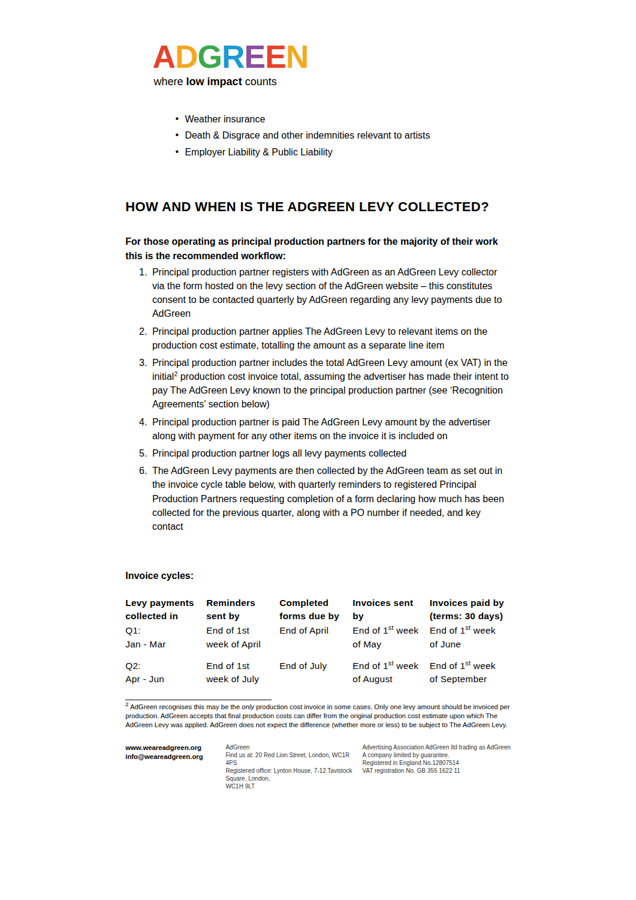ADGREEN
where low impact counts
Weather insurance
Death & Disgrace and other indemnities relevant to artists
Employer Liability & Public Liability
HOW AND WHEN IS THE ADGREEN LEVY COLLECTED?
For those operating as principal production partners for the majority of their work this is the recommended workflow:
Principal production partner registers with AdGreen as an AdGreen Levy collector via the form hosted on the levy section of the AdGreen website – this constitutes consent to be contacted quarterly by AdGreen regarding any levy payments due to AdGreen
Principal production partner applies The AdGreen Levy to relevant items on the production cost estimate, totalling the amount as a separate line item
Principal production partner includes the total AdGreen Levy amount (ex VAT) in the initial2 production cost invoice total, assuming the advertiser has made their intent to pay The AdGreen Levy known to the principal production partner (see ‘Recognition Agreements’ section below)
Principal production partner is paid The AdGreen Levy amount by the advertiser along with payment for any other items on the invoice it is included on
Principal production partner logs all levy payments collected
The AdGreen Levy payments are then collected by the AdGreen team as set out in the invoice cycle table below, with quarterly reminders to registered Principal Production Partners requesting completion of a form declaring how much has been collected for the previous quarter, along with a PO number if needed, and key contact
Invoice cycles:
| Levy payments collected in | Reminders sent by | Completed forms due by | Invoices sent by | Invoices paid by (terms: 30 days) |
| --- | --- | --- | --- | --- |
| Q1: Jan - Mar | End of 1st week of April | End of April | End of 1 st week of May | End of 1 st week of June |
| Q2: Apr - Jun | End of 1st week of July | End of July | End of 1 st week of August | End of 1 st week of September |
2 AdGreen recognises this may be the only production cost invoice in some cases. Only one levy amount should be invoiced per production. AdGreen accepts that final production costs can differ from the original production cost estimate upon which The AdGreen Levy was applied. AdGreen does not expect the difference (whether more or less) to be subject to The AdGreen Levy.
www.weareadgreen.org
info@weareadgreen.org
AdGreen
Find us at: 20 Red Lion Street, London, WC1R 4PS
Registered office: Lynton House, 7-12 Tavistock Square, London,
WC1H 9LT
Advertising Association AdGreen ltd trading as AdGreen
A company limited by guarantee.
Registered in England No.12807514
VAT registration No. GB 355 1622 11